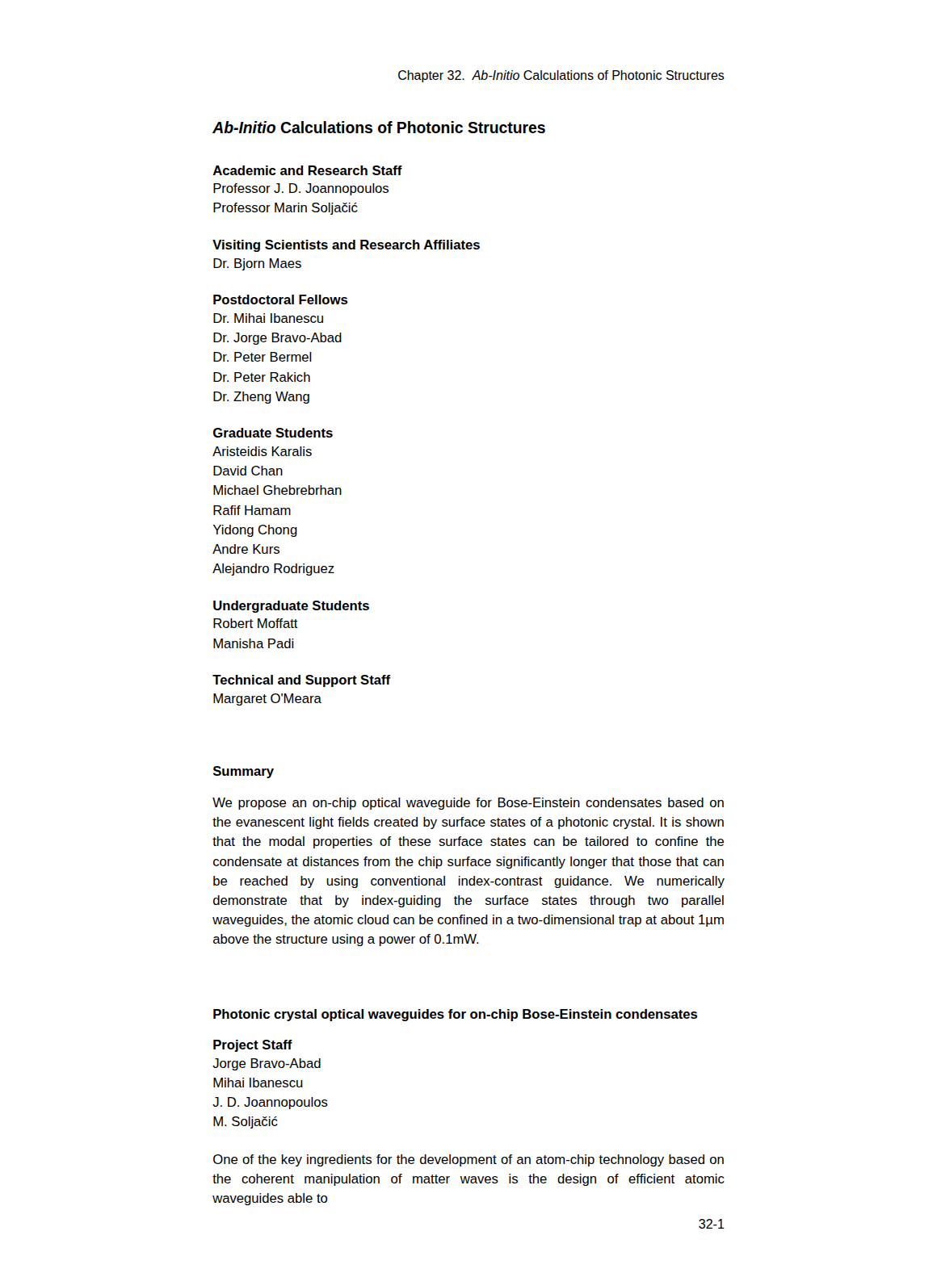Chapter 32. Ab-Initio Calculations of Photonic Structures
Ab-Initio Calculations of Photonic Structures
Academic and Research Staff
Professor J. D. Joannopoulos
Professor Marin Soljačić
Visiting Scientists and Research Affiliates
Dr. Bjorn Maes
Postdoctoral Fellows
Dr. Mihai Ibanescu
Dr. Jorge Bravo-Abad
Dr. Peter Bermel
Dr. Peter Rakich
Dr. Zheng Wang
Graduate Students
Aristeidis Karalis
David Chan
Michael Ghebrebrhan
Rafif Hamam
Yidong Chong
Andre Kurs
Alejandro Rodriguez
Undergraduate Students
Robert Moffatt
Manisha Padi
Technical and Support Staff
Margaret O'Meara
Summary
We propose an on-chip optical waveguide for Bose-Einstein condensates based on the evanescent light fields created by surface states of a photonic crystal. It is shown that the modal properties of these surface states can be tailored to confine the condensate at distances from the chip surface significantly longer that those that can be reached by using conventional index-contrast guidance. We numerically demonstrate that by index-guiding the surface states through two parallel waveguides, the atomic cloud can be confined in a two-dimensional trap at about 1µm above the structure using a power of 0.1mW.
Photonic crystal optical waveguides for on-chip Bose-Einstein condensates
Project Staff
Jorge Bravo-Abad
Mihai Ibanescu
J. D. Joannopoulos
M. Soljačić
One of the key ingredients for the development of an atom-chip technology based on the coherent manipulation of matter waves is the design of efficient atomic waveguides able to
32-1